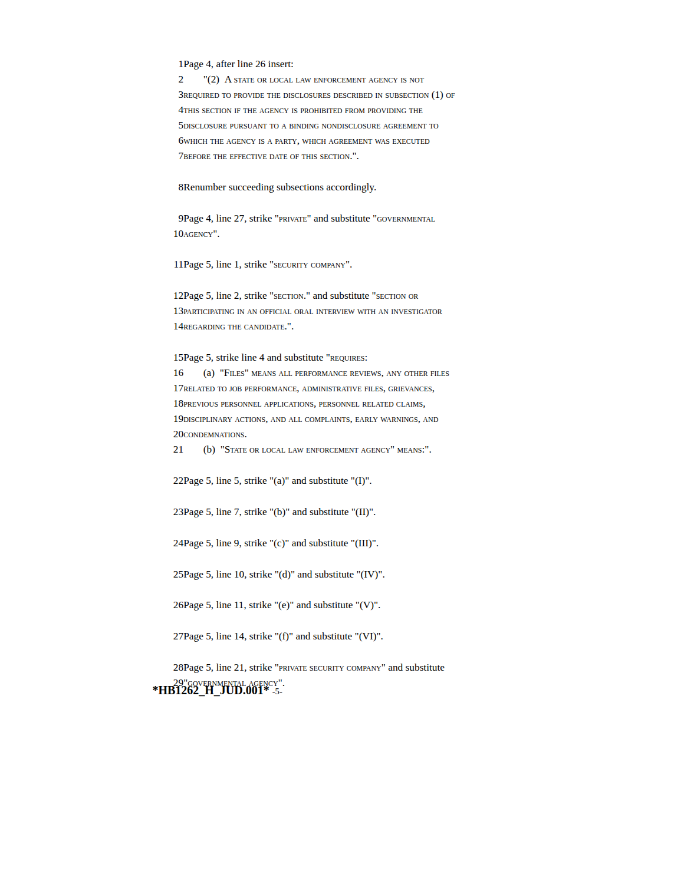| 1 | Page 4, after line 26 insert: |
| 2 | "(2) A state or local law enforcement agency is not |
| 3 | required to provide the disclosures described in subsection (1) of |
| 4 | this section if the agency is prohibited from providing the |
| 5 | disclosure pursuant to a binding nondisclosure agreement to |
| 6 | which the agency is a party, which agreement was executed |
| 7 | before the effective date of this section .". |
| 8 | Renumber succeeding subsections accordingly. |
| 9 | Page 4, line 27, strike " private " and substitute " governmental |
| 10 | agency ". |
| 11 | Page 5, line 1, strike " security company ". |
| 12 | Page 5, line 2, strike " section ." and substitute " section or |
| 13 | participating in an official oral interview with an investigator |
| 14 | regarding the candidate .". |
| 15 | Page 5, strike line 4 and substitute " requires: |
| 16 | (a) " Files " means all performance reviews, any other files |
| 17 | related to job performance, administrative files, grievances, |
| 18 | previous personnel applications, personnel related claims, |
| 19 | disciplinary actions, and all complaints, early warnings, and |
| 20 | condemnations. |
| 21 | (b) " State or local law enforcement agency " means :". |
| 22 | Page 5, line 5, strike "(a)" and substitute "(I)". |
| 23 | Page 5, line 7, strike "(b)" and substitute "(II)". |
| 24 | Page 5, line 9, strike "(c)" and substitute "(III)". |
| 25 | Page 5, line 10, strike "(d)" and substitute "(IV)". |
| 26 | Page 5, line 11, strike "(e)" and substitute "(V)". |
| 27 | Page 5, line 14, strike "(f)" and substitute "(VI)". |
| 28 | Page 5, line 21, strike " private security company " and substitute |
| 29 | " governmental agency ". |
*HB1262_H_JUD.001* -5-